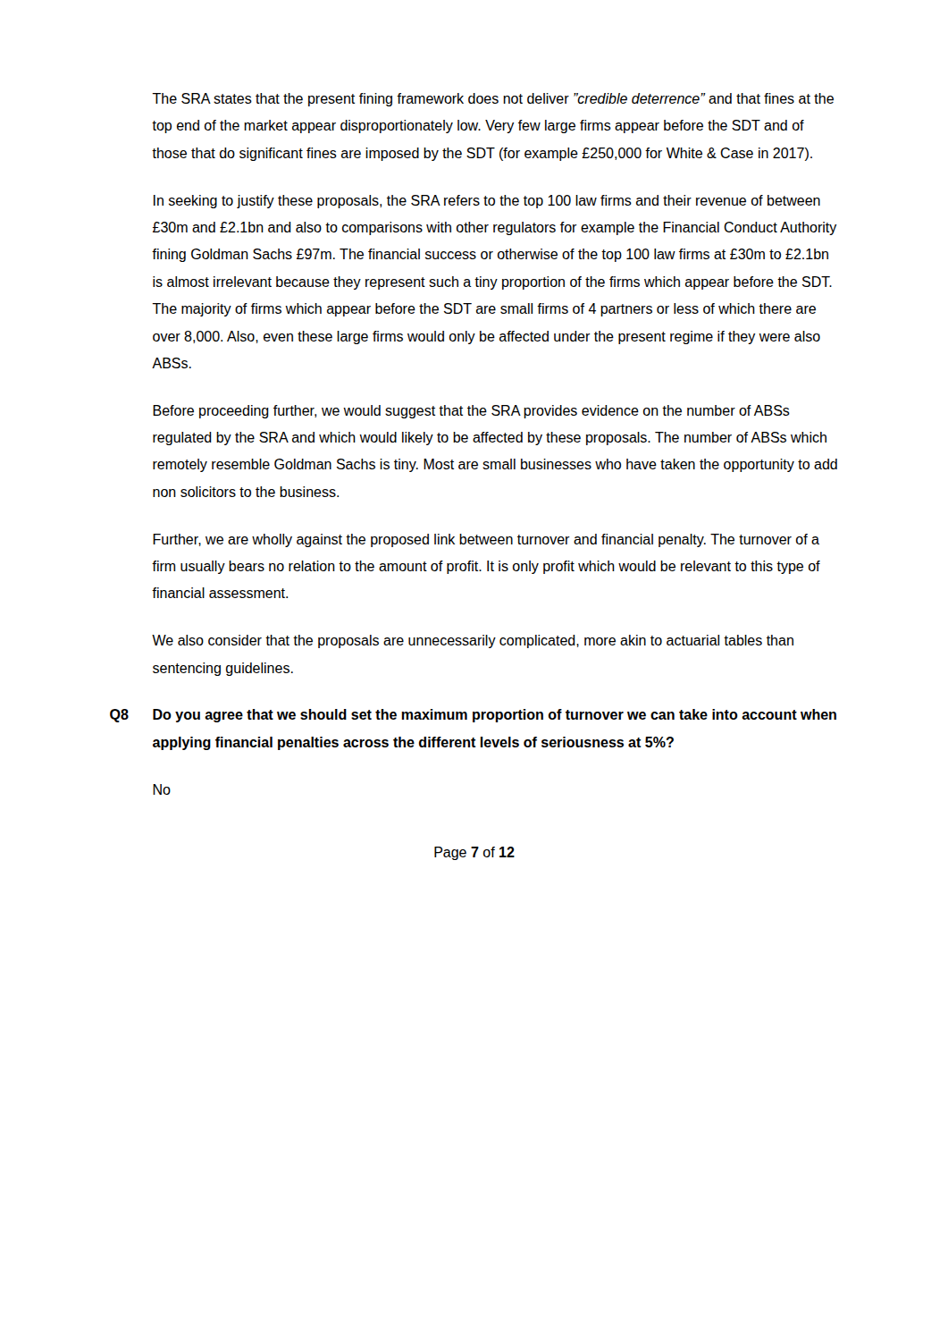The SRA states that the present fining framework does not deliver ”credible deterrence” and that fines at the top end of the market appear disproportionately low. Very few large firms appear before the SDT and of those that do significant fines are imposed by the SDT (for example £250,000 for White & Case in 2017).
In seeking to justify these proposals, the SRA refers to the top 100 law firms and their revenue of between £30m and £2.1bn and also to comparisons with other regulators for example the Financial Conduct Authority fining Goldman Sachs £97m. The financial success or otherwise of the top 100 law firms at £30m to £2.1bn is almost irrelevant because they represent such a tiny proportion of the firms which appear before the SDT. The majority of firms which appear before the SDT are small firms of 4 partners or less of which there are over 8,000. Also, even these large firms would only be affected under the present regime if they were also ABSs.
Before proceeding further, we would suggest that the SRA provides evidence on the number of ABSs regulated by the SRA and which would likely to be affected by these proposals. The number of ABSs which remotely resemble Goldman Sachs is tiny. Most are small businesses who have taken the opportunity to add non solicitors to the business.
Further, we are wholly against the proposed link between turnover and financial penalty. The turnover of a firm usually bears no relation to the amount of profit. It is only profit which would be relevant to this type of financial assessment.
We also consider that the proposals are unnecessarily complicated, more akin to actuarial tables than sentencing guidelines.
Q8
Do you agree that we should set the maximum proportion of turnover we can take into account when applying financial penalties across the different levels of seriousness at 5%?
No
Page 7 of 12